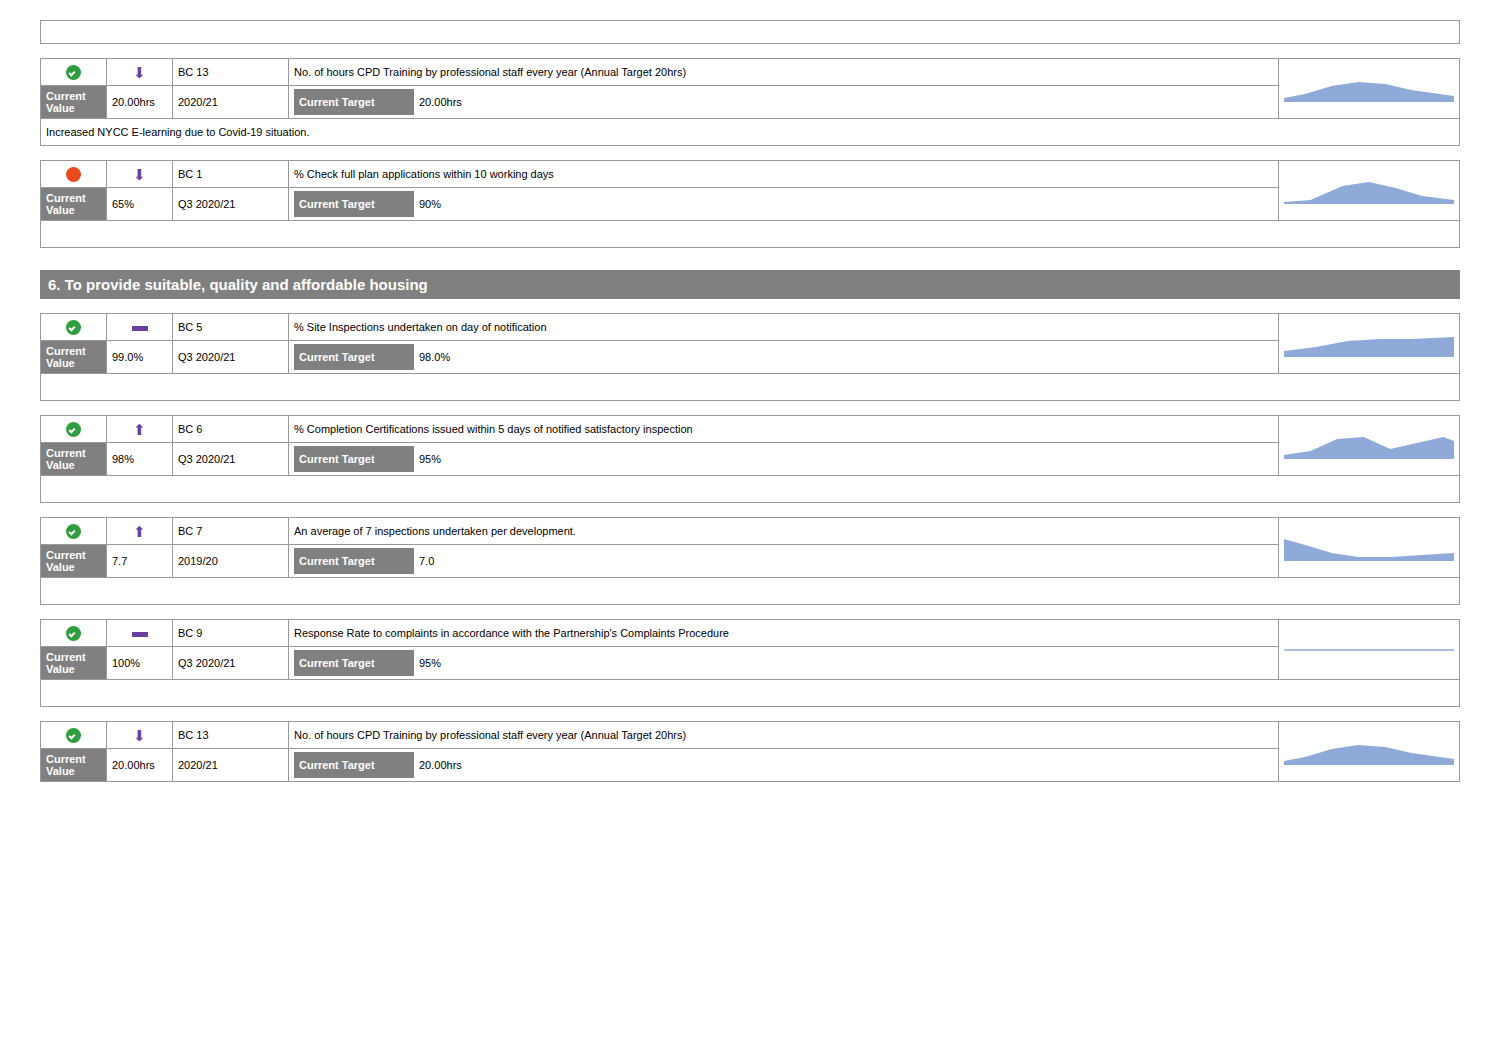| | ⬇ | BC 13 | No. of hours CPD Training by professional staff every year (Annual Target 20hrs) | |
| Current Value | 20.00hrs | 2020/21 | / Current Target / 20.00hrs / / |
| Increased NYCC E-learning due to Covid-19 situation. |
| | ⬇ | BC 1 | % Check full plan applications within 10 working days | |
| Current Value | 65% | Q3 2020/21 | / Current Target / 90% / / |
6. To provide suitable, quality and affordable housing
| | | BC 5 | % Site Inspections undertaken on day of notification | |
| Current Value | 99.0% | Q3 2020/21 | / Current Target / 98.0% / / |
| | ⬆ | BC 6 | % Completion Certifications issued within 5 days of notified satisfactory inspection | |
| Current Value | 98% | Q3 2020/21 | / Current Target / 95% / / |
| | ⬆ | BC 7 | An average of 7 inspections undertaken per development. | |
| Current Value | 7.7 | 2019/20 | / Current Target / 7.0 / / |
| | | BC 9 | Response Rate to complaints in accordance with the Partnership's Complaints Procedure | |
| Current Value | 100% | Q3 2020/21 | / Current Target / 95% / / |
| | ⬇ | BC 13 | No. of hours CPD Training by professional staff every year (Annual Target 20hrs) | |
| Current Value | 20.00hrs | 2020/21 | / Current Target / 20.00hrs / / |